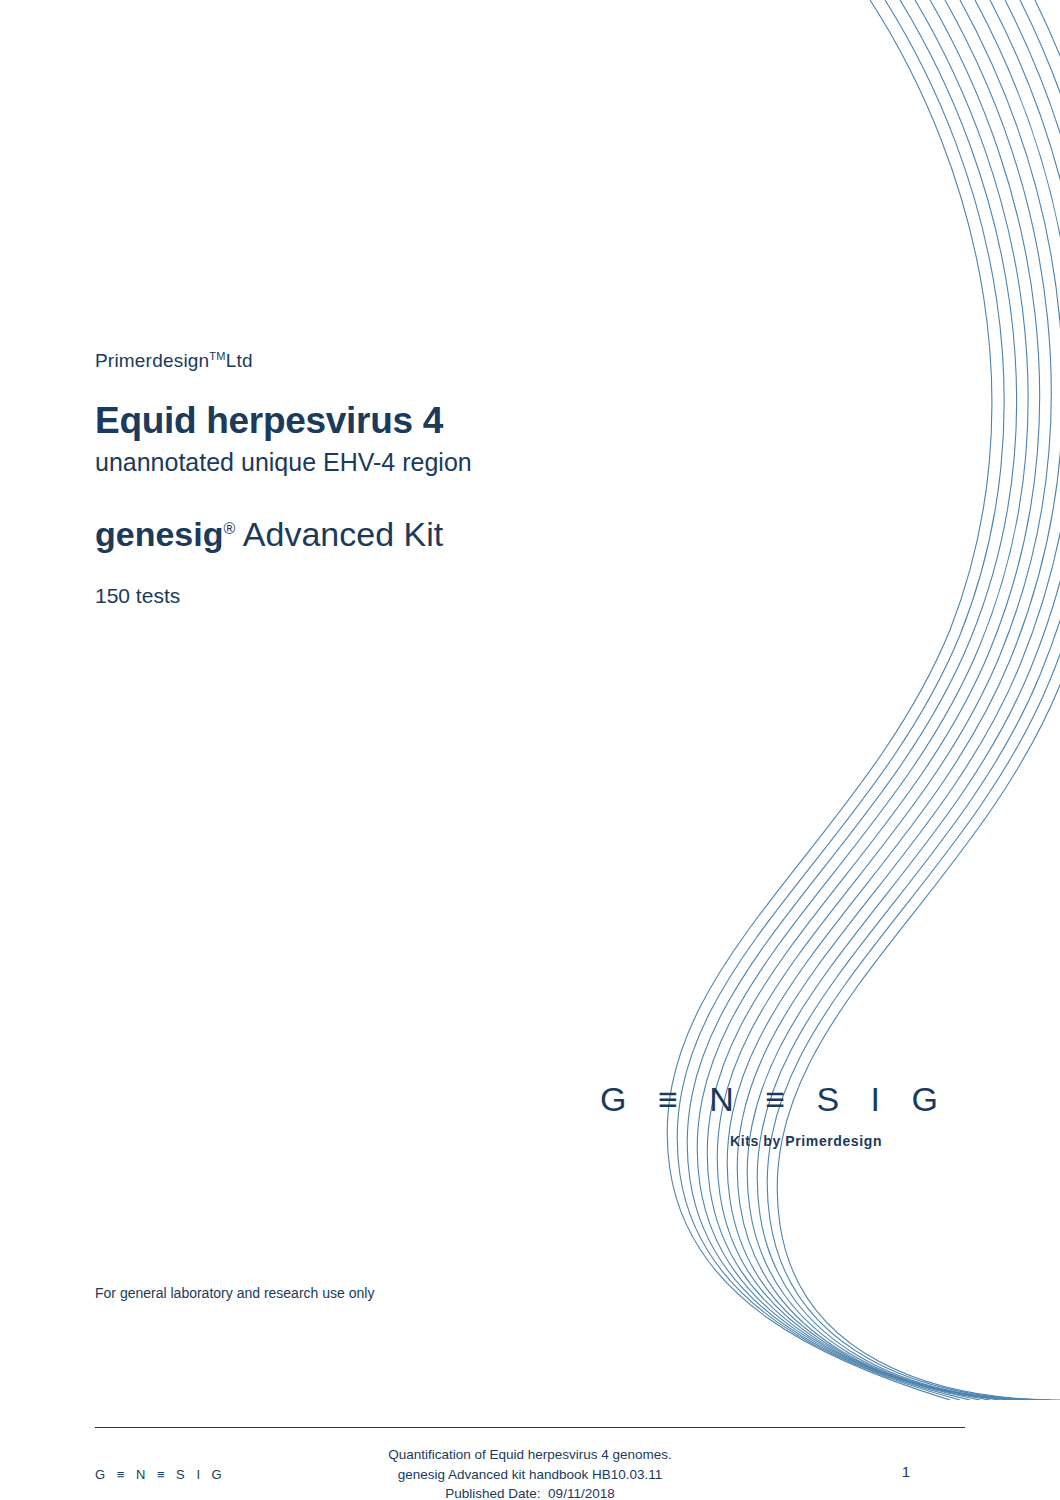PrimerdesignTMLtd
Equid herpesvirus 4
unannotated unique EHV-4 region
genesig® Advanced Kit
150 tests
G ≡ N ≡ S I G
Kits by Primerdesign
For general laboratory and research use only
G ≡ N ≡ S I G
Quantification of Equid herpesvirus 4 genomes.
genesig Advanced kit handbook HB10.03.11
Published Date: 09/11/2018
1